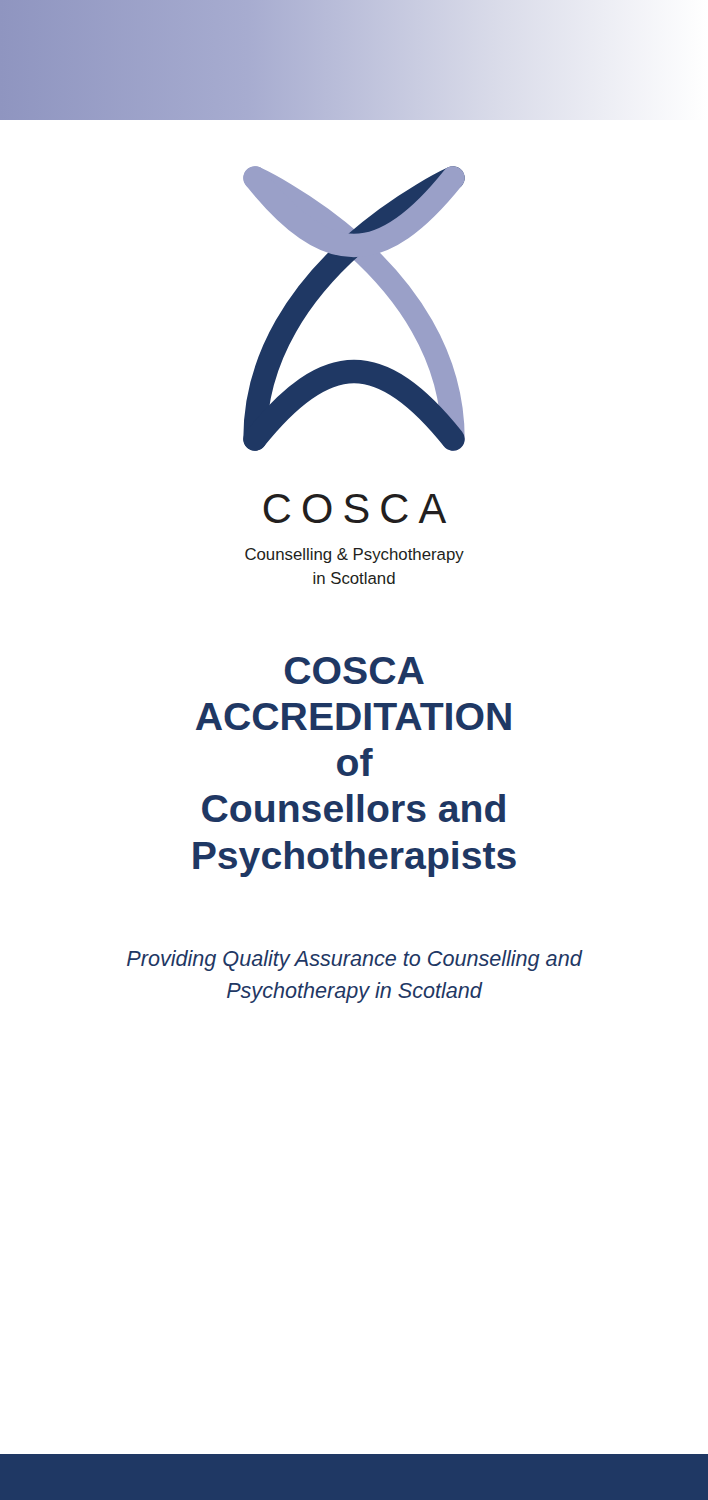COSCA
Counselling & Psychotherapy
in Scotland
COSCA
ACCREDITATION
of
Counsellors and
Psychotherapists
Providing Quality Assurance to Counselling and Psychotherapy in Scotland